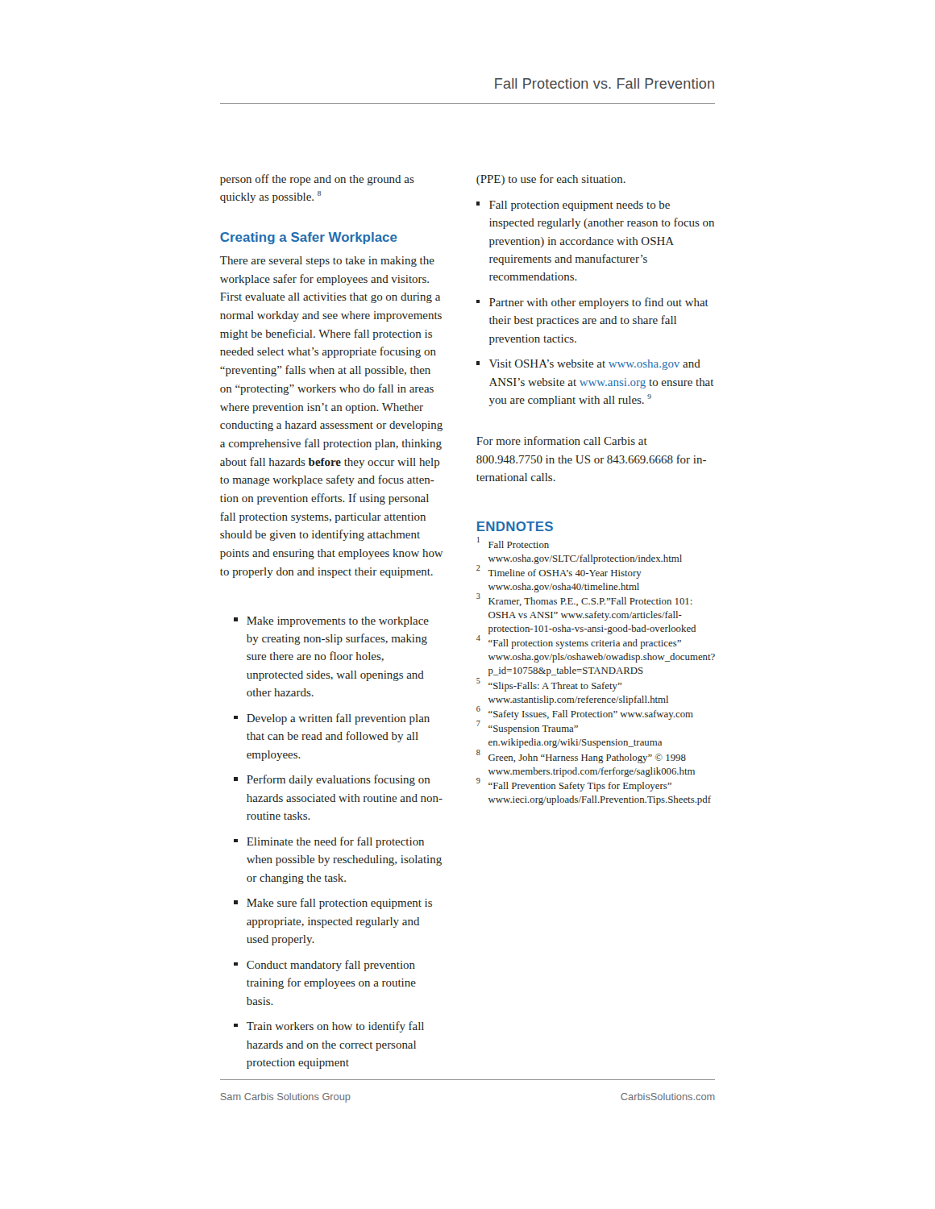Fall Protection vs. Fall Prevention
person off the rope and on the ground as quickly as possible. 8
Creating a Safer Workplace
There are several steps to take in making the workplace safer for employees and visitors. First evaluate all activities that go on during a normal workday and see where improvements might be beneficial. Where fall protection is needed select what’s appropriate focusing on “preventing” falls when at all possible, then on “protecting” workers who do fall in areas where prevention isn’t an option. Whether conducting a hazard assessment or developing a comprehensive fall protection plan, thinking about fall hazards before they occur will help to manage workplace safety and focus attention on prevention efforts. If using personal fall protection systems, particular attention should be given to identifying attachment points and ensuring that employees know how to properly don and inspect their equipment.
Make improvements to the workplace by creating non-slip surfaces, making sure there are no floor holes, unprotected sides, wall openings and other hazards.
Develop a written fall prevention plan that can be read and followed by all employees.
Perform daily evaluations focusing on hazards associated with routine and non-routine tasks.
Eliminate the need for fall protection when possible by rescheduling, isolating or changing the task.
Make sure fall protection equipment is appropriate, inspected regularly and used properly.
Conduct mandatory fall prevention training for employees on a routine basis.
Train workers on how to identify fall hazards and on the correct personal protection equipment
(PPE) to use for each situation.
Fall protection equipment needs to be inspected regularly (another reason to focus on prevention) in accordance with OSHA requirements and manufacturer’s recommendations.
Partner with other employers to find out what their best practices are and to share fall prevention tactics.
Visit OSHA’s website at www.osha.gov and ANSI’s website at www.ansi.org to ensure that you are compliant with all rules. 9
For more information call Carbis at 800.948.7750 in the US or 843.669.6668 for international calls.
ENDNOTES
Fall Protection www.osha.gov/SLTC/fallprotection/index.html
Timeline of OSHA’s 40-Year History www.osha.gov/osha40/timeline.html
Kramer, Thomas P.E., C.S.P.”Fall Protection 101: OSHA vs ANSI” www.safety.com/articles/fall-protection-101-osha-vs-ansi-good-bad-overlooked
“Fall protection systems criteria and practices” www.osha.gov/pls/oshaweb/owadisp.show_document? p_id=10758&p_table=STANDARDS
“Slips-Falls: A Threat to Safety” www.astantislip.com/reference/slipfall.html
“Safety Issues, Fall Protection” www.safway.com
“Suspension Trauma” en.wikipedia.org/wiki/Suspension_trauma
Green, John “Harness Hang Pathology” © 1998 www.members.tripod.com/ferforge/saglik006.htm
“Fall Prevention Safety Tips for Employers” www.ieci.org/uploads/Fall.Prevention.Tips.Sheets.pdf
Sam Carbis Solutions Group CarbisSolutions.com